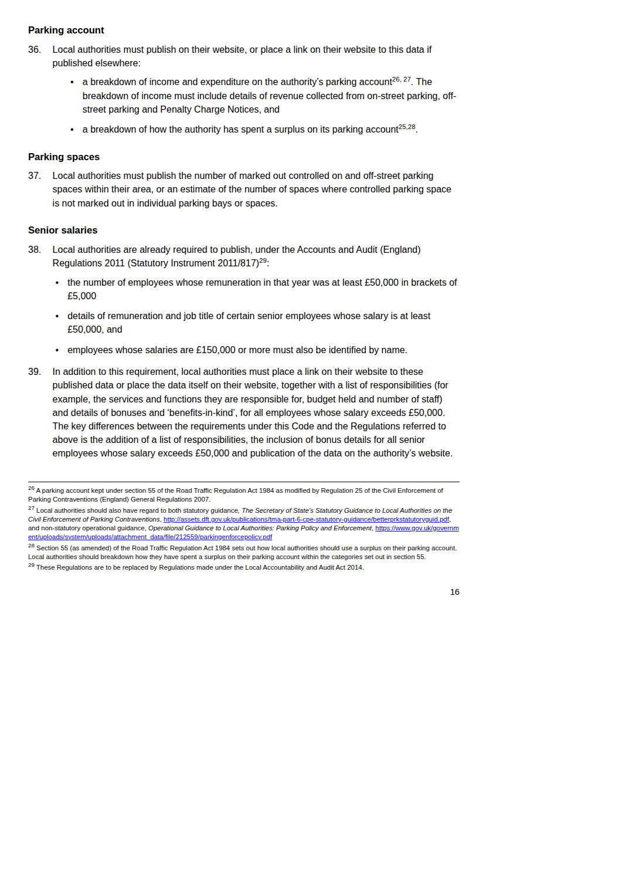Parking account
36. Local authorities must publish on their website, or place a link on their website to this data if published elsewhere:
a breakdown of income and expenditure on the authority’s parking account26, 27. The breakdown of income must include details of revenue collected from on-street parking, off-street parking and Penalty Charge Notices, and
a breakdown of how the authority has spent a surplus on its parking account25,28.
Parking spaces
37. Local authorities must publish the number of marked out controlled on and off-street parking spaces within their area, or an estimate of the number of spaces where controlled parking space is not marked out in individual parking bays or spaces.
Senior salaries
38. Local authorities are already required to publish, under the Accounts and Audit (England) Regulations 2011 (Statutory Instrument 2011/817)29:
the number of employees whose remuneration in that year was at least £50,000 in brackets of £5,000
details of remuneration and job title of certain senior employees whose salary is at least £50,000, and
employees whose salaries are £150,000 or more must also be identified by name.
39. In addition to this requirement, local authorities must place a link on their website to these published data or place the data itself on their website, together with a list of responsibilities (for example, the services and functions they are responsible for, budget held and number of staff) and details of bonuses and ‘benefits-in-kind’, for all employees whose salary exceeds £50,000. The key differences between the requirements under this Code and the Regulations referred to above is the addition of a list of responsibilities, the inclusion of bonus details for all senior employees whose salary exceeds £50,000 and publication of the data on the authority’s website.
26 A parking account kept under section 55 of the Road Traffic Regulation Act 1984 as modified by Regulation 25 of the Civil Enforcement of Parking Contraventions (England) General Regulations 2007.
27 Local authorities should also have regard to both statutory guidance, The Secretary of State’s Statutory Guidance to Local Authorities on the Civil Enforcement of Parking Contraventions, http://assets.dft.gov.uk/publications/tma-part-6-cpe-statutory-guidance/betterprkstatutoryguid.pdf, and non-statutory operational guidance, Operational Guidance to Local Authorities: Parking Policy and Enforcement, https://www.gov.uk/government/uploads/system/uploads/attachment_data/file/212559/parkingenforcepolicy.pdf
28 Section 55 (as amended) of the Road Traffic Regulation Act 1984 sets out how local authorities should use a surplus on their parking account. Local authorities should breakdown how they have spent a surplus on their parking account within the categories set out in section 55.
29 These Regulations are to be replaced by Regulations made under the Local Accountability and Audit Act 2014.
16